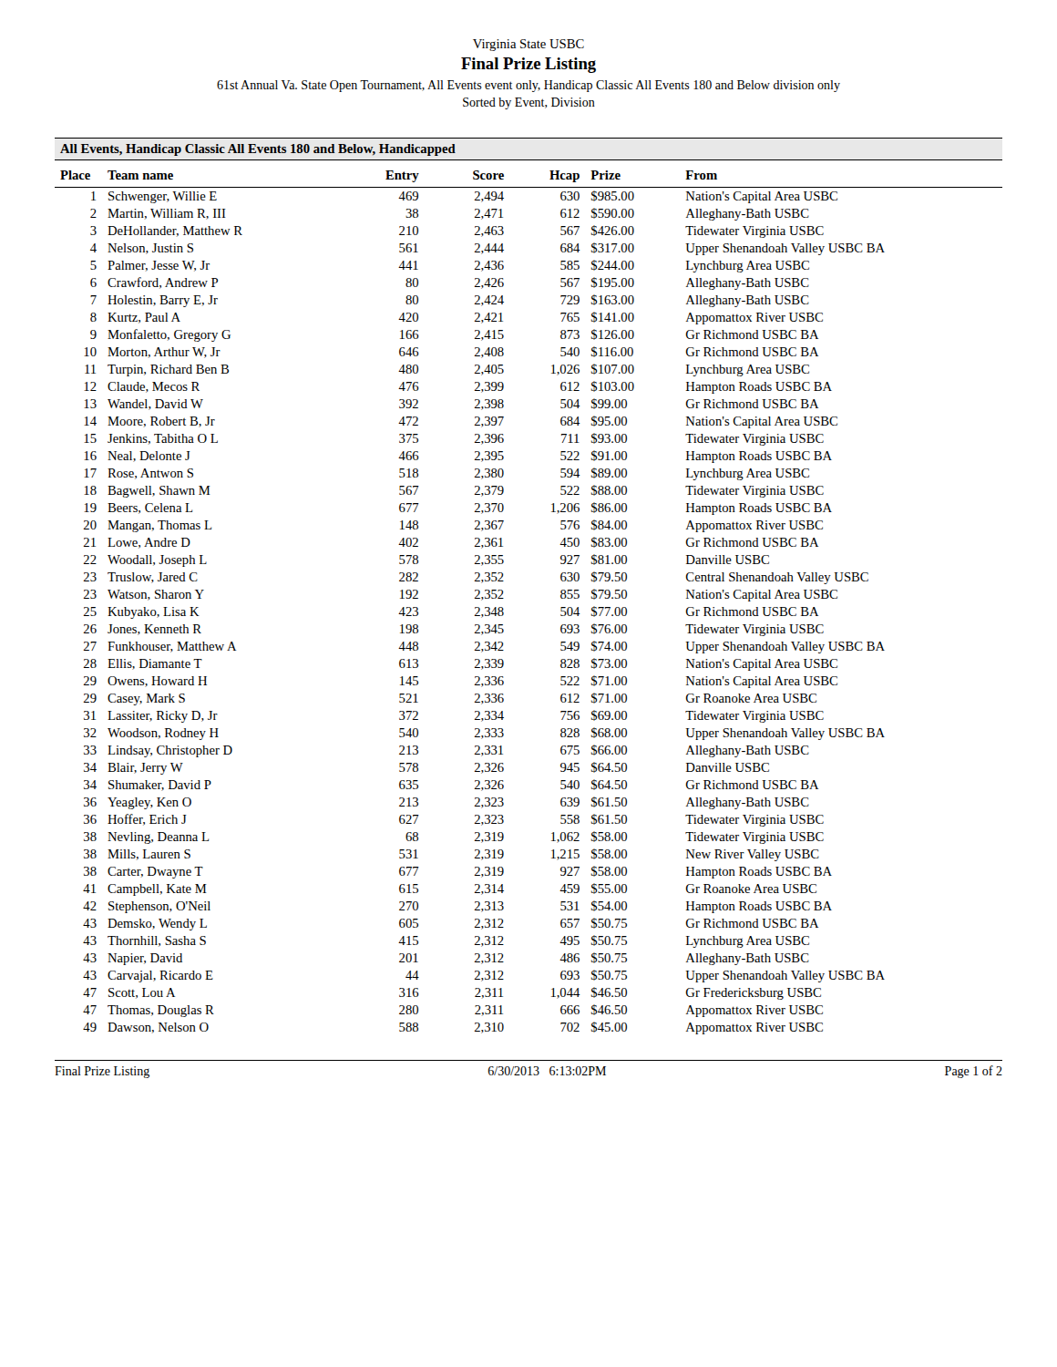Virginia State USBC
Final Prize Listing
61st Annual Va. State Open Tournament, All Events event only, Handicap Classic All Events 180 and Below division only
Sorted by Event, Division
All Events, Handicap Classic All Events 180 and Below, Handicapped
| Place | Team name | Entry | Score | Hcap | Prize | From |
| --- | --- | --- | --- | --- | --- | --- |
| 1 | Schwenger, Willie E | 469 | 2,494 | 630 | $985.00 | Nation's Capital Area USBC |
| 2 | Martin, William R, III | 38 | 2,471 | 612 | $590.00 | Alleghany-Bath USBC |
| 3 | DeHollander, Matthew R | 210 | 2,463 | 567 | $426.00 | Tidewater Virginia USBC |
| 4 | Nelson, Justin S | 561 | 2,444 | 684 | $317.00 | Upper Shenandoah Valley USBC BA |
| 5 | Palmer, Jesse W, Jr | 441 | 2,436 | 585 | $244.00 | Lynchburg Area USBC |
| 6 | Crawford, Andrew P | 80 | 2,426 | 567 | $195.00 | Alleghany-Bath USBC |
| 7 | Holestin, Barry E, Jr | 80 | 2,424 | 729 | $163.00 | Alleghany-Bath USBC |
| 8 | Kurtz, Paul A | 420 | 2,421 | 765 | $141.00 | Appomattox River USBC |
| 9 | Monfaletto, Gregory G | 166 | 2,415 | 873 | $126.00 | Gr Richmond USBC BA |
| 10 | Morton, Arthur W, Jr | 646 | 2,408 | 540 | $116.00 | Gr Richmond USBC BA |
| 11 | Turpin, Richard Ben B | 480 | 2,405 | 1,026 | $107.00 | Lynchburg Area USBC |
| 12 | Claude, Mecos R | 476 | 2,399 | 612 | $103.00 | Hampton Roads USBC BA |
| 13 | Wandel, David W | 392 | 2,398 | 504 | $99.00 | Gr Richmond USBC BA |
| 14 | Moore, Robert B, Jr | 472 | 2,397 | 684 | $95.00 | Nation's Capital Area USBC |
| 15 | Jenkins, Tabitha O L | 375 | 2,396 | 711 | $93.00 | Tidewater Virginia USBC |
| 16 | Neal, Delonte J | 466 | 2,395 | 522 | $91.00 | Hampton Roads USBC BA |
| 17 | Rose, Antwon S | 518 | 2,380 | 594 | $89.00 | Lynchburg Area USBC |
| 18 | Bagwell, Shawn M | 567 | 2,379 | 522 | $88.00 | Tidewater Virginia USBC |
| 19 | Beers, Celena L | 677 | 2,370 | 1,206 | $86.00 | Hampton Roads USBC BA |
| 20 | Mangan, Thomas L | 148 | 2,367 | 576 | $84.00 | Appomattox River USBC |
| 21 | Lowe, Andre D | 402 | 2,361 | 450 | $83.00 | Gr Richmond USBC BA |
| 22 | Woodall, Joseph L | 578 | 2,355 | 927 | $81.00 | Danville USBC |
| 23 | Truslow, Jared C | 282 | 2,352 | 630 | $79.50 | Central Shenandoah Valley USBC |
| 23 | Watson, Sharon Y | 192 | 2,352 | 855 | $79.50 | Nation's Capital Area USBC |
| 25 | Kubyako, Lisa K | 423 | 2,348 | 504 | $77.00 | Gr Richmond USBC BA |
| 26 | Jones, Kenneth R | 198 | 2,345 | 693 | $76.00 | Tidewater Virginia USBC |
| 27 | Funkhouser, Matthew A | 448 | 2,342 | 549 | $74.00 | Upper Shenandoah Valley USBC BA |
| 28 | Ellis, Diamante T | 613 | 2,339 | 828 | $73.00 | Nation's Capital Area USBC |
| 29 | Owens, Howard H | 145 | 2,336 | 522 | $71.00 | Nation's Capital Area USBC |
| 29 | Casey, Mark S | 521 | 2,336 | 612 | $71.00 | Gr Roanoke Area USBC |
| 31 | Lassiter, Ricky D, Jr | 372 | 2,334 | 756 | $69.00 | Tidewater Virginia USBC |
| 32 | Woodson, Rodney H | 540 | 2,333 | 828 | $68.00 | Upper Shenandoah Valley USBC BA |
| 33 | Lindsay, Christopher D | 213 | 2,331 | 675 | $66.00 | Alleghany-Bath USBC |
| 34 | Blair, Jerry W | 578 | 2,326 | 945 | $64.50 | Danville USBC |
| 34 | Shumaker, David P | 635 | 2,326 | 540 | $64.50 | Gr Richmond USBC BA |
| 36 | Yeagley, Ken O | 213 | 2,323 | 639 | $61.50 | Alleghany-Bath USBC |
| 36 | Hoffer, Erich J | 627 | 2,323 | 558 | $61.50 | Tidewater Virginia USBC |
| 38 | Nevling, Deanna L | 68 | 2,319 | 1,062 | $58.00 | Tidewater Virginia USBC |
| 38 | Mills, Lauren S | 531 | 2,319 | 1,215 | $58.00 | New River Valley USBC |
| 38 | Carter, Dwayne T | 677 | 2,319 | 927 | $58.00 | Hampton Roads USBC BA |
| 41 | Campbell, Kate M | 615 | 2,314 | 459 | $55.00 | Gr Roanoke Area USBC |
| 42 | Stephenson, O'Neil | 270 | 2,313 | 531 | $54.00 | Hampton Roads USBC BA |
| 43 | Demsko, Wendy L | 605 | 2,312 | 657 | $50.75 | Gr Richmond USBC BA |
| 43 | Thornhill, Sasha S | 415 | 2,312 | 495 | $50.75 | Lynchburg Area USBC |
| 43 | Napier, David | 201 | 2,312 | 486 | $50.75 | Alleghany-Bath USBC |
| 43 | Carvajal, Ricardo E | 44 | 2,312 | 693 | $50.75 | Upper Shenandoah Valley USBC BA |
| 47 | Scott, Lou A | 316 | 2,311 | 1,044 | $46.50 | Gr Fredericksburg USBC |
| 47 | Thomas, Douglas R | 280 | 2,311 | 666 | $46.50 | Appomattox River USBC |
| 49 | Dawson, Nelson O | 588 | 2,310 | 702 | $45.00 | Appomattox River USBC |
Final Prize Listing
6/30/2013 6:13:02PM
Page 1 of 2